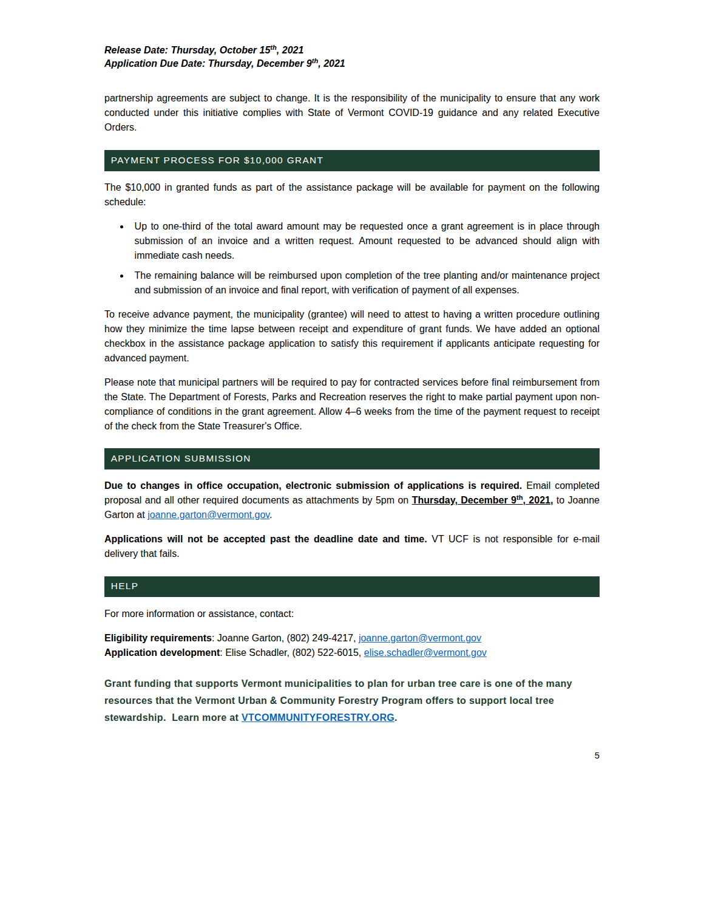Release Date: Thursday, October 15th, 2021
Application Due Date: Thursday, December 9th, 2021
partnership agreements are subject to change. It is the responsibility of the municipality to ensure that any work conducted under this initiative complies with State of Vermont COVID-19 guidance and any related Executive Orders.
Payment Process for $10,000 Grant
The $10,000 in granted funds as part of the assistance package will be available for payment on the following schedule:
Up to one-third of the total award amount may be requested once a grant agreement is in place through submission of an invoice and a written request. Amount requested to be advanced should align with immediate cash needs.
The remaining balance will be reimbursed upon completion of the tree planting and/or maintenance project and submission of an invoice and final report, with verification of payment of all expenses.
To receive advance payment, the municipality (grantee) will need to attest to having a written procedure outlining how they minimize the time lapse between receipt and expenditure of grant funds. We have added an optional checkbox in the assistance package application to satisfy this requirement if applicants anticipate requesting for advanced payment.
Please note that municipal partners will be required to pay for contracted services before final reimbursement from the State. The Department of Forests, Parks and Recreation reserves the right to make partial payment upon non-compliance of conditions in the grant agreement. Allow 4–6 weeks from the time of the payment request to receipt of the check from the State Treasurer's Office.
Application Submission
Due to changes in office occupation, electronic submission of applications is required. Email completed proposal and all other required documents as attachments by 5pm on Thursday, December 9th, 2021, to Joanne Garton at joanne.garton@vermont.gov.
Applications will not be accepted past the deadline date and time. VT UCF is not responsible for e-mail delivery that fails.
Help
For more information or assistance, contact:
Eligibility requirements: Joanne Garton, (802) 249-4217, joanne.garton@vermont.gov
Application development: Elise Schadler, (802) 522-6015, elise.schadler@vermont.gov
Grant funding that supports Vermont municipalities to plan for urban tree care is one of the many resources that the Vermont Urban & Community Forestry Program offers to support local tree stewardship. Learn more at VTCOMMUNITYFORESTRY.ORG.
5